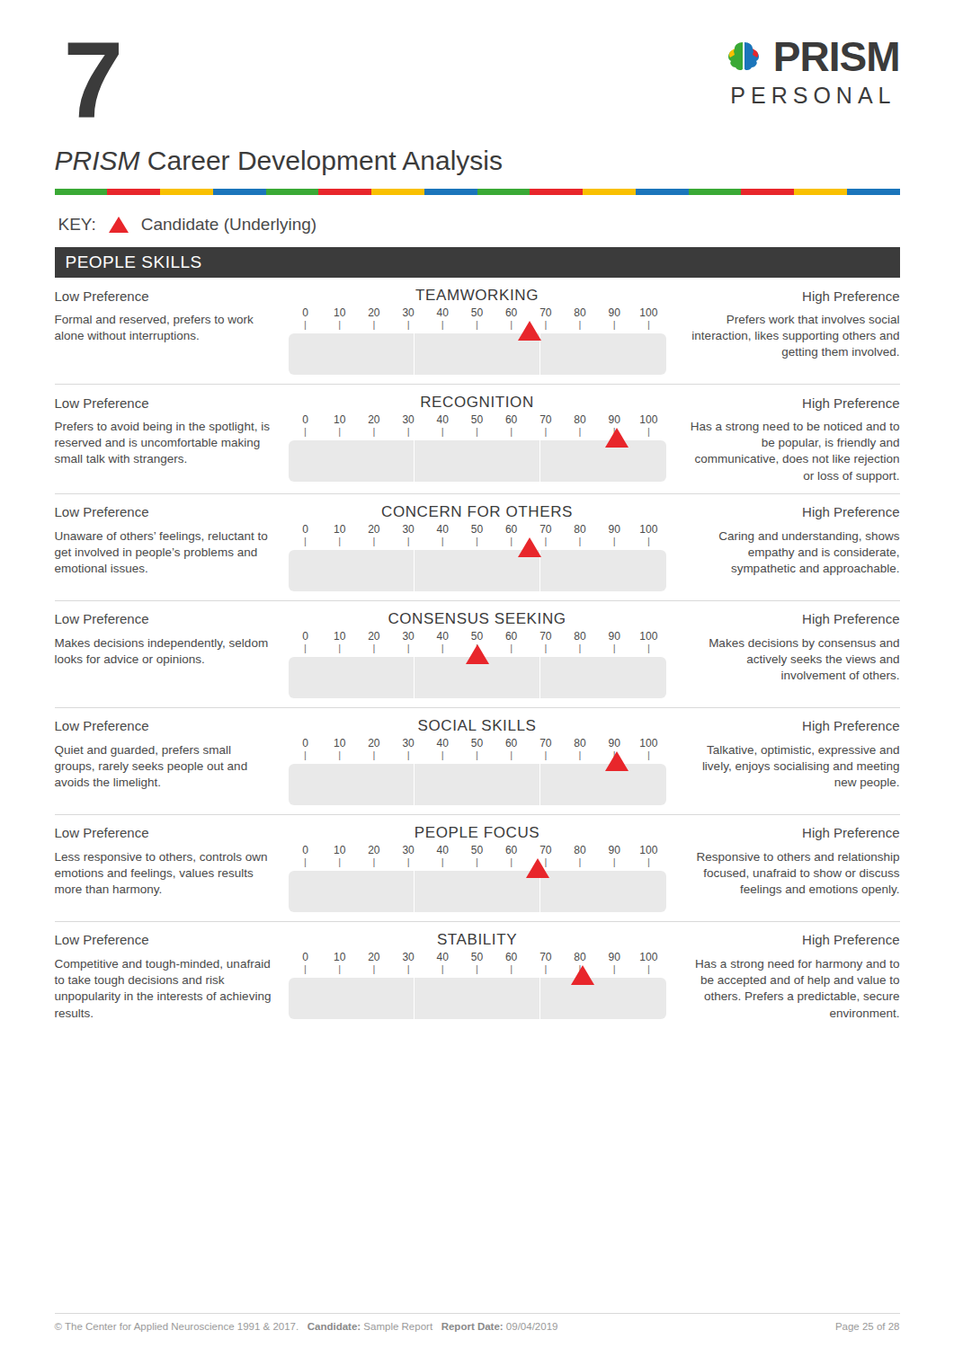7
PRISM
PERSONAL
PRISM Career Development Analysis
KEY: Candidate (Underlying)
PEOPLE SKILLS
Low Preference
TEAMWORKING
High Preference
Formal and reserved, prefers to work alone without interruptions.
0102030405060708090100
|||||||||||
Prefers work that involves social interaction, likes supporting others and getting them involved.
Low Preference
RECOGNITION
High Preference
Prefers to avoid being in the spotlight, is reserved and is uncomfortable making small talk with strangers.
0102030405060708090100
|||||||||||
Has a strong need to be noticed and to be popular, is friendly and communicative, does not like rejection or loss of support.
Low Preference
CONCERN FOR OTHERS
High Preference
Unaware of others’ feelings, reluctant to get involved in people’s problems and emotional issues.
0102030405060708090100
|||||||||||
Caring and understanding, shows empathy and is considerate, sympathetic and approachable.
Low Preference
CONSENSUS SEEKING
High Preference
Makes decisions independently, seldom looks for advice or opinions.
0102030405060708090100
|||||||||||
Makes decisions by consensus and actively seeks the views and involvement of others.
Low Preference
SOCIAL SKILLS
High Preference
Quiet and guarded, prefers small groups, rarely seeks people out and avoids the limelight.
0102030405060708090100
|||||||||||
Talkative, optimistic, expressive and lively, enjoys socialising and meeting new people.
Low Preference
PEOPLE FOCUS
High Preference
Less responsive to others, controls own emotions and feelings, values results more than harmony.
0102030405060708090100
|||||||||||
Responsive to others and relationship focused, unafraid to show or discuss feelings and emotions openly.
Low Preference
STABILITY
High Preference
Competitive and tough-minded, unafraid to take tough decisions and risk unpopularity in the interests of achieving results.
0102030405060708090100
|||||||||||
Has a strong need for harmony and to be accepted and of help and value to others. Prefers a predictable, secure environment.
© The Center for Applied Neuroscience 1991 & 2017. Candidate: Sample Report Report Date: 09/04/2019
Page 25 of 28